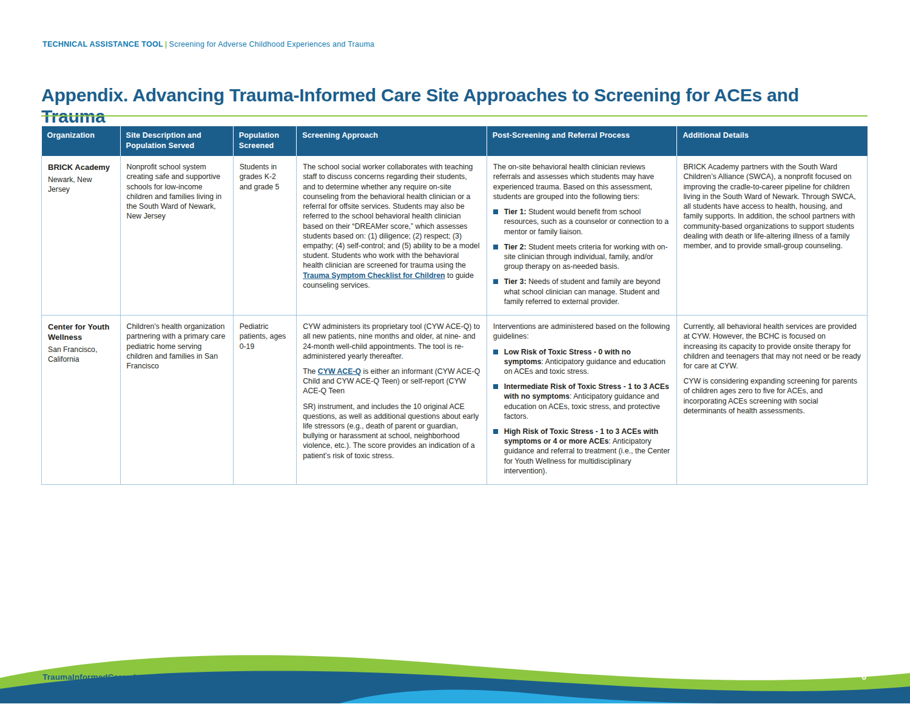TECHNICAL ASSISTANCE TOOL|Screening for Adverse Childhood Experiences and Trauma
Appendix. Advancing Trauma-Informed Care Site Approaches to Screening for ACEs and Trauma
| Organization | Site Description and Population Served | Population Screened | Screening Approach | Post-Screening and Referral Process | Additional Details |
| --- | --- | --- | --- | --- | --- |
| BRICK Academy Newark, New Jersey | Nonprofit school system creating safe and supportive schools for low-income children and families living in the South Ward of Newark, New Jersey | Students in grades K-2 and grade 5 | The school social worker collaborates with teaching staff to discuss concerns regarding their students, and to determine whether any require on-site counseling from the behavioral health clinician or a referral for offsite services. Students may also be referred to the school behavioral health clinician based on their “DREAMer score,” which assesses students based on: (1) diligence; (2) respect; (3) empathy; (4) self-control; and (5) ability to be a model student. Students who work with the behavioral health clinician are screened for trauma using the Trauma Symptom Checklist for Children to guide counseling services. | The on-site behavioral health clinician reviews referrals and assesses which students may have experienced trauma. Based on this assessment, students are grouped into the following tiers: Tier 1: Student would benefit from school resources, such as a counselor or connection to a mentor or family liaison. Tier 2: Student meets criteria for working with on-site clinician through individual, family, and/or group therapy on as-needed basis. Tier 3: Needs of student and family are beyond what school clinician can manage. Student and family referred to external provider. | BRICK Academy partners with the South Ward Children’s Alliance (SWCA), a nonprofit focused on improving the cradle-to-career pipeline for children living in the South Ward of Newark. Through SWCA, all students have access to health, housing, and family supports. In addition, the school partners with community-based organizations to support students dealing with death or life-altering illness of a family member, and to provide small-group counseling. |
| Center for Youth Wellness San Francisco, California | Children's health organization partnering with a primary care pediatric home serving children and families in San Francisco | Pediatric patients, ages 0-19 | CYW administers its proprietary tool (CYW ACE-Q) to all new patients, nine months and older, at nine- and 24-month well-child appointments. The tool is re-administered yearly thereafter. The CYW ACE-Q is either an informant (CYW ACE-Q Child and CYW ACE-Q Teen) or self-report (CYW ACE-Q Teen SR) instrument, and includes the 10 original ACE questions, as well as additional questions about early life stressors (e.g., death of parent or guardian, bullying or harassment at school, neighborhood violence, etc.). The score provides an indication of a patient’s risk of toxic stress. | Interventions are administered based on the following guidelines: Low Risk of Toxic Stress - 0 with no symptoms : Anticipatory guidance and education on ACEs and toxic stress. Intermediate Risk of Toxic Stress - 1 to 3 ACEs with no symptoms : Anticipatory guidance and education on ACEs, toxic stress, and protective factors. High Risk of Toxic Stress - 1 to 3 ACEs with symptoms or 4 or more ACEs : Anticipatory guidance and referral to treatment (i.e., the Center for Youth Wellness for multidisciplinary intervention). | Currently, all behavioral health services are provided at CYW. However, the BCHC is focused on increasing its capacity to provide onsite therapy for children and teenagers that may not need or be ready for care at CYW. CYW is considering expanding screening for parents of children ages zero to five for ACEs, and incorporating ACEs screening with social determinants of health assessments. |
TraumaInformedCare.chcs.org
6